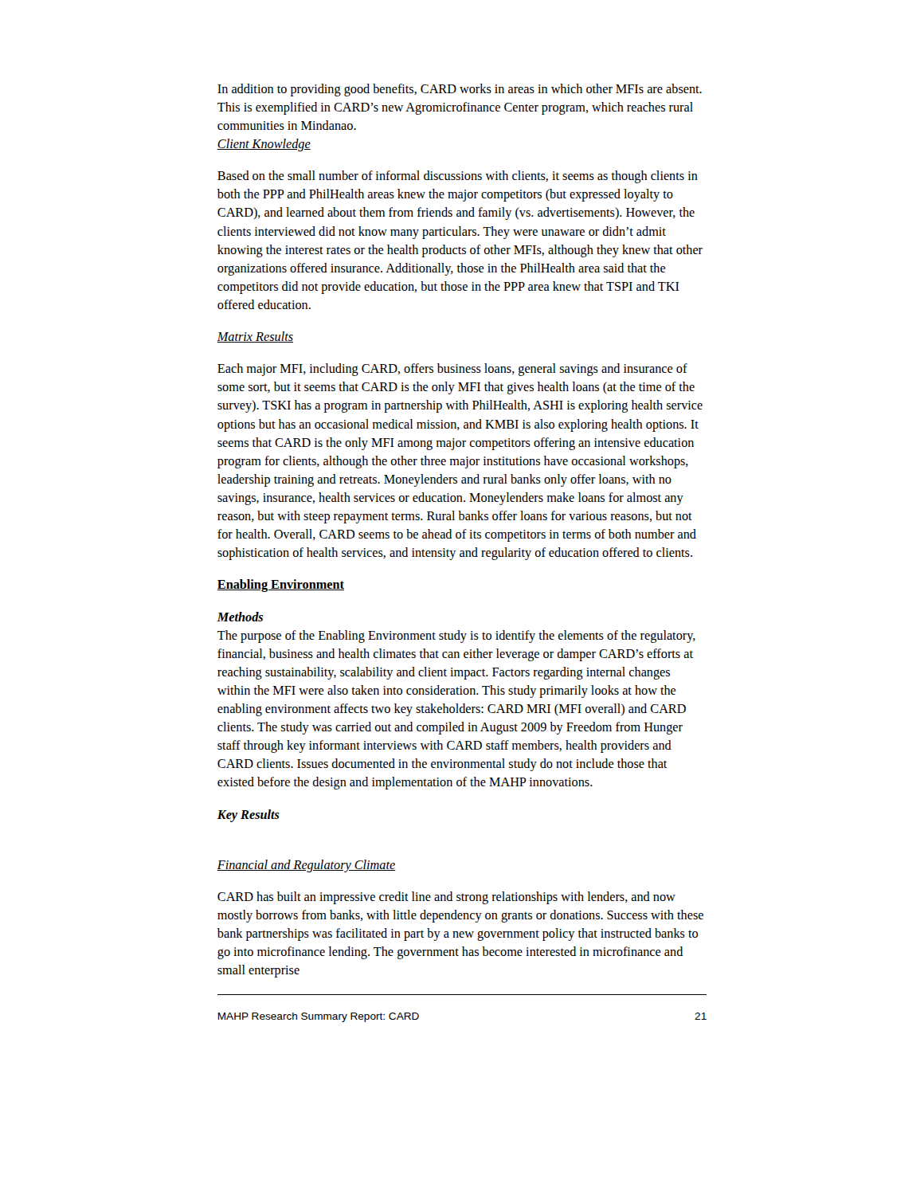In addition to providing good benefits, CARD works in areas in which other MFIs are absent. This is exemplified in CARD’s new Agromicrofinance Center program, which reaches rural communities in Mindanao.
Client Knowledge
Based on the small number of informal discussions with clients, it seems as though clients in both the PPP and PhilHealth areas knew the major competitors (but expressed loyalty to CARD), and learned about them from friends and family (vs. advertisements). However, the clients interviewed did not know many particulars. They were unaware or didn’t admit knowing the interest rates or the health products of other MFIs, although they knew that other organizations offered insurance. Additionally, those in the PhilHealth area said that the competitors did not provide education, but those in the PPP area knew that TSPI and TKI offered education.
Matrix Results
Each major MFI, including CARD, offers business loans, general savings and insurance of some sort, but it seems that CARD is the only MFI that gives health loans (at the time of the survey). TSKI has a program in partnership with PhilHealth, ASHI is exploring health service options but has an occasional medical mission, and KMBI is also exploring health options. It seems that CARD is the only MFI among major competitors offering an intensive education program for clients, although the other three major institutions have occasional workshops, leadership training and retreats. Moneylenders and rural banks only offer loans, with no savings, insurance, health services or education. Moneylenders make loans for almost any reason, but with steep repayment terms. Rural banks offer loans for various reasons, but not for health. Overall, CARD seems to be ahead of its competitors in terms of both number and sophistication of health services, and intensity and regularity of education offered to clients.
Enabling Environment
Methods
The purpose of the Enabling Environment study is to identify the elements of the regulatory, financial, business and health climates that can either leverage or damper CARD’s efforts at reaching sustainability, scalability and client impact. Factors regarding internal changes within the MFI were also taken into consideration. This study primarily looks at how the enabling environment affects two key stakeholders: CARD MRI (MFI overall) and CARD clients. The study was carried out and compiled in August 2009 by Freedom from Hunger staff through key informant interviews with CARD staff members, health providers and CARD clients. Issues documented in the environmental study do not include those that existed before the design and implementation of the MAHP innovations.
Key Results
Financial and Regulatory Climate
CARD has built an impressive credit line and strong relationships with lenders, and now mostly borrows from banks, with little dependency on grants or donations. Success with these bank partnerships was facilitated in part by a new government policy that instructed banks to go into microfinance lending. The government has become interested in microfinance and small enterprise
MAHP Research Summary Report: CARD 21